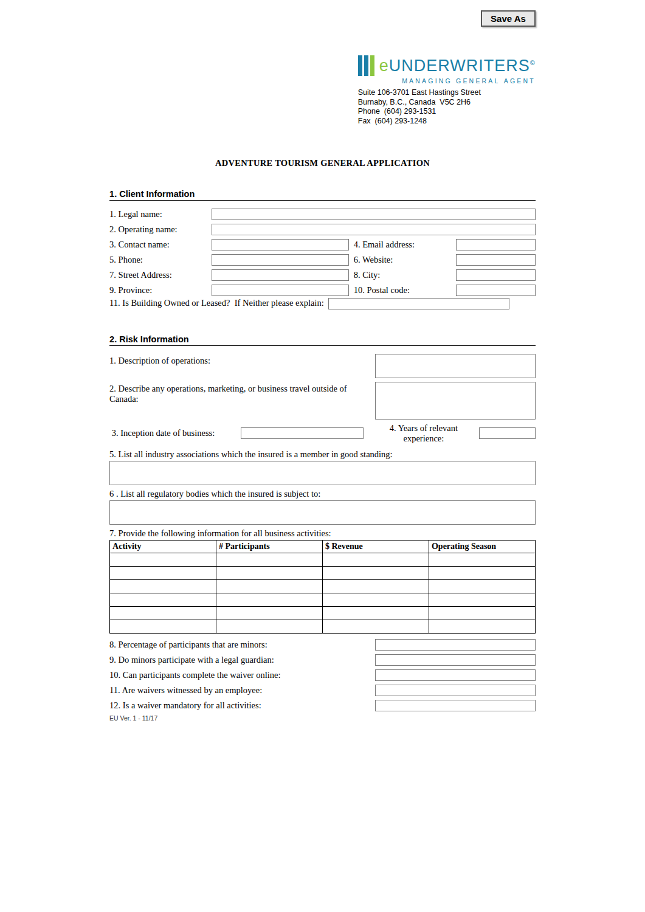Save As
e UNDERWRITERS©
MANAGING GENERAL AGENT
Suite 106-3701 East Hastings Street
Burnaby, B.C., Canada V5C 2H6
Phone (604) 293-1531
Fax (604) 293-1248
ADVENTURE TOURISM GENERAL APPLICATION
1. Client Information
| 1. Legal name: | |
| 2. Operating name: | |
| 3. Contact name: | | 4. Email address: | |
| 5. Phone: | | 6. Website: | |
| 7. Street Address: | | 8. City: | |
| 9. Province: | | 10. Postal code: | |
11. Is Building Owned or Leased? If Neither please explain:
2. Risk Information
| 1. Description of operations: | |
| 2. Describe any operations, marketing, or business travel outside of Canada: | |
| 3. Inception date of business: | | 4. Years of relevant experience: | |
5. List all industry associations which the insured is a member in good standing:
6 . List all regulatory bodies which the insured is subject to:
7. Provide the following information for all business activities:
| Activity | # Participants | $ Revenue | Operating Season |
| --- | --- | --- | --- |
| 8. Percentage of participants that are minors: | |
| 9. Do minors participate with a legal guardian: | |
| 10. Can participants complete the waiver online: | |
| 11. Are waivers witnessed by an employee: | |
| 12. Is a waiver mandatory for all activities: | |
EU Ver. 1 - 11/17